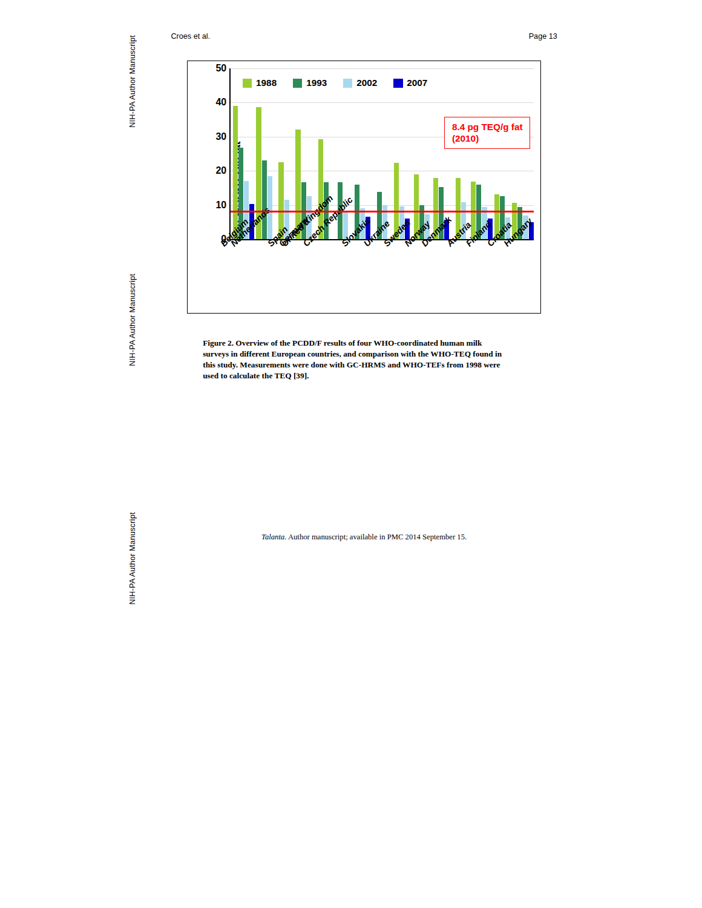NIH-PA Author Manuscript NIH-PA Author Manuscript NIH-PA Author Manuscript
Croes et al.
Page 13
pg WHO-TEQ/g fat
1988
1993
2002
2007
8.4 pg TEQ/g fat
(2010)
50
40
30
20
10
0
Belgium
Netherlands
Spain
Germany
United Kingdom
Czech Republic
Slovakia
Ukraine
Sweden
Norway
Denmark
Austria
Finland
Croatia
Hungary
Figure 2. Overview of the PCDD/F results of four WHO-coordinated human milk surveys in different European countries, and comparison with the WHO-TEQ found in this study. Measurements were done with GC-HRMS and WHO-TEFs from 1998 were used to calculate the TEQ [39].
Talanta. Author manuscript; available in PMC 2014 September 15.